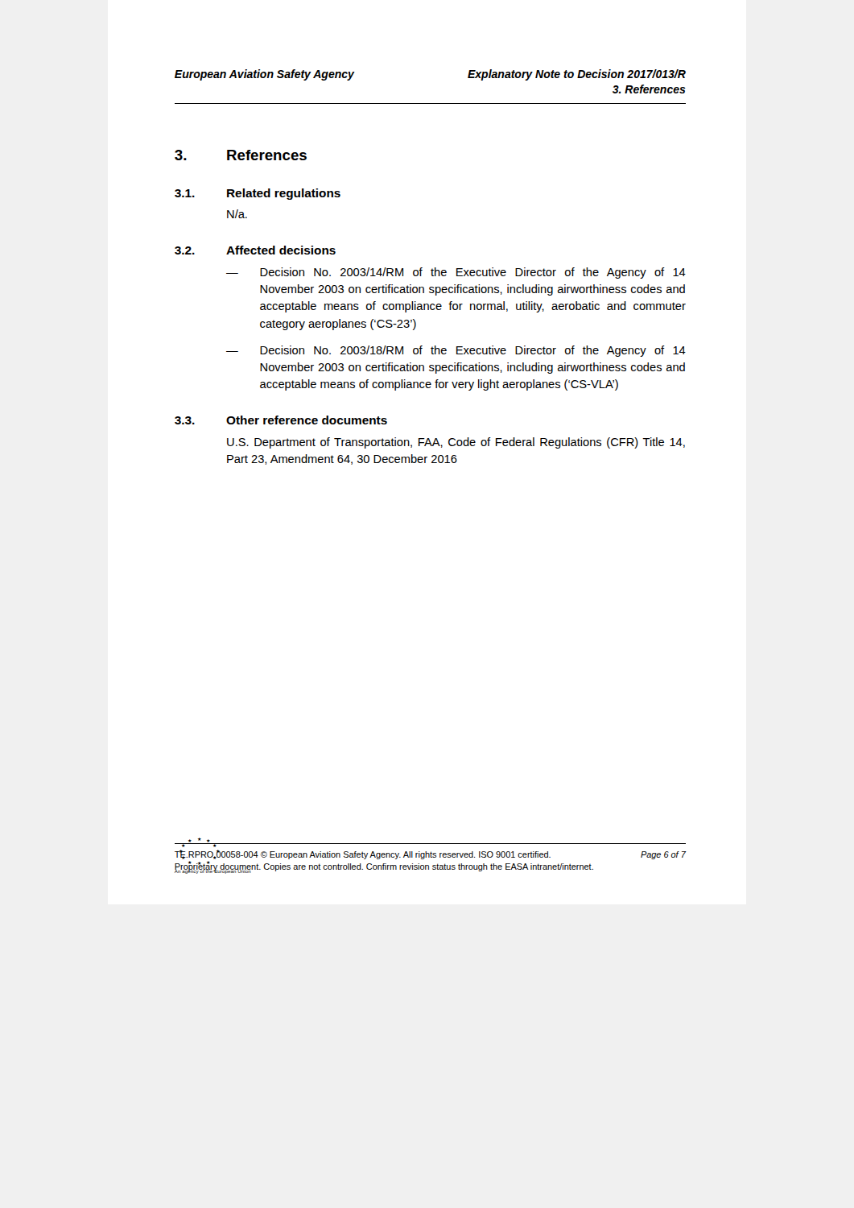European Aviation Safety Agency Explanatory Note to Decision 2017/013/R
3. References
3. References
3.1. Related regulations
N/a.
3.2. Affected decisions
Decision No. 2003/14/RM of the Executive Director of the Agency of 14 November 2003 on certification specifications, including airworthiness codes and acceptable means of compliance for normal, utility, aerobatic and commuter category aeroplanes (‘CS-23’)
Decision No. 2003/18/RM of the Executive Director of the Agency of 14 November 2003 on certification specifications, including airworthiness codes and acceptable means of compliance for very light aeroplanes (‘CS-VLA’)
3.3. Other reference documents
U.S. Department of Transportation, FAA, Code of Federal Regulations (CFR) Title 14, Part 23, Amendment 64, 30 December 2016
★ ★ ★ ★ ★ ★ ★ ★ ★ ★ ★ ★
An agency of the European Union
TE.RPRO.00058-004 © European Aviation Safety Agency. All rights reserved. ISO 9001 certified.
Proprietary document. Copies are not controlled. Confirm revision status through the EASA intranet/internet.
Page 6 of 7